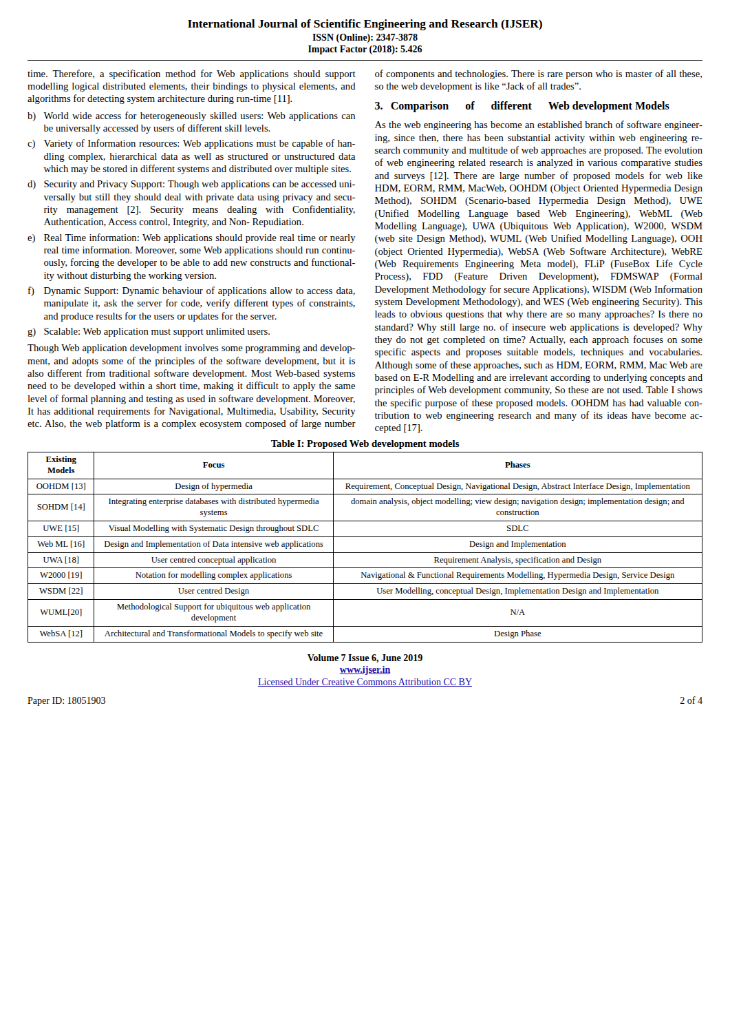International Journal of Scientific Engineering and Research (IJSER)
ISSN (Online): 2347-3878
Impact Factor (2018): 5.426
time. Therefore, a specification method for Web applications should support modelling logical distributed elements, their bindings to physical elements, and algorithms for detecting system architecture during run-time [11].
b) World wide access for heterogeneously skilled users: Web applications can be universally accessed by users of different skill levels.
c) Variety of Information resources: Web applications must be capable of handling complex, hierarchical data as well as structured or unstructured data which may be stored in different systems and distributed over multiple sites.
d) Security and Privacy Support: Though web applications can be accessed universally but still they should deal with private data using privacy and security management [2]. Security means dealing with Confidentiality, Authentication, Access control, Integrity, and Non- Repudiation.
e) Real Time information: Web applications should provide real time or nearly real time information. Moreover, some Web applications should run continuously, forcing the developer to be able to add new constructs and functionality without disturbing the working version.
f) Dynamic Support: Dynamic behaviour of applications allow to access data, manipulate it, ask the server for code, verify different types of constraints, and produce results for the users or updates for the server.
g) Scalable: Web application must support unlimited users.
Though Web application development involves some programming and development, and adopts some of the principles of the software development, but it is also different from traditional software development. Most Web-based systems need to be developed within a short time, making it difficult to apply the same level of formal planning and testing as used in software development. Moreover, It has additional requirements for Navigational, Multimedia, Usability, Security etc. Also, the web platform is a complex ecosystem composed of large number of components and technologies. There is rare person who is master of all these, so the web development is like “Jack of all trades”.
3. Comparison of different Web development Models
As the web engineering has become an established branch of software engineering, since then, there has been substantial activity within web engineering research community and multitude of web approaches are proposed. The evolution of web engineering related research is analyzed in various comparative studies and surveys [12]. There are large number of proposed models for web like HDM, EORM, RMM, MacWeb, OOHDM (Object Oriented Hypermedia Design Method), SOHDM (Scenario-based Hypermedia Design Method), UWE (Unified Modelling Language based Web Engineering), WebML (Web Modelling Language), UWA (Ubiquitous Web Application), W2000, WSDM (web site Design Method), WUML (Web Unified Modelling Language), OOH (object Oriented Hypermedia), WebSA (Web Software Architecture), WebRE (Web Requirements Engineering Meta model), FLiP (FuseBox Life Cycle Process), FDD (Feature Driven Development), FDMSWAP (Formal Development Methodology for secure Applications), WISDM (Web Information system Development Methodology), and WES (Web engineering Security). This leads to obvious questions that why there are so many approaches? Is there no standard? Why still large no. of insecure web applications is developed? Why they do not get completed on time? Actually, each approach focuses on some specific aspects and proposes suitable models, techniques and vocabularies. Although some of these approaches, such as HDM, EORM, RMM, Mac Web are based on E-R Modelling and are irrelevant according to underlying concepts and principles of Web development community, So these are not used. Table I shows the specific purpose of these proposed models. OOHDM has had valuable contribution to web engineering research and many of its ideas have become accepted [17].
Table I: Proposed Web development models
| Existing Models | Focus | Phases |
| --- | --- | --- |
| OOHDM [13] | Design of hypermedia | Requirement, Conceptual Design, Navigational Design, Abstract Interface Design, Implementation |
| SOHDM [14] | Integrating enterprise databases with distributed hypermedia systems | domain analysis, object modelling; view design; navigation design; implementation design; and construction |
| UWE [15] | Visual Modelling with Systematic Design throughout SDLC | SDLC |
| Web ML [16] | Design and Implementation of Data intensive web applications | Design and Implementation |
| UWA [18] | User centred conceptual application | Requirement Analysis, specification and Design |
| W2000 [19] | Notation for modelling complex applications | Navigational & Functional Requirements Modelling, Hypermedia Design, Service Design |
| WSDM [22] | User centred Design | User Modelling, conceptual Design, Implementation Design and Implementation |
| WUML[20] | Methodological Support for ubiquitous web application development | N/A |
| WebSA [12] | Architectural and Transformational Models to specify web site | Design Phase |
Volume 7 Issue 6, June 2019
www.ijser.in
Licensed Under Creative Commons Attribution CC BY
Paper ID: 18051903 2 of 4